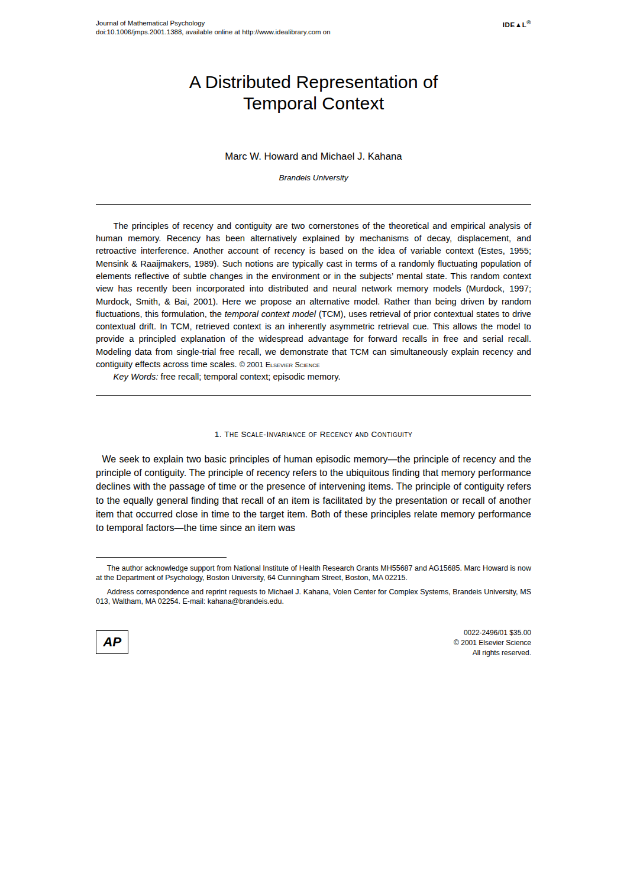IDE▲L® Journal of Mathematical Psychology
doi:10.1006/jmps.2001.1388, available online at http://www.idealibrary.com on
A Distributed Representation of
Temporal Context
Marc W. Howard and Michael J. Kahana
Brandeis University
The principles of recency and contiguity are two cornerstones of the theoretical and empirical analysis of human memory. Recency has been alternatively explained by mechanisms of decay, displacement, and retroactive interference. Another account of recency is based on the idea of variable context (Estes, 1955; Mensink & Raaijmakers, 1989). Such notions are typically cast in terms of a randomly fluctuating population of elements reflective of subtle changes in the environment or in the subjects’ mental state. This random context view has recently been incorporated into distributed and neural network memory models (Murdock, 1997; Murdock, Smith, & Bai, 2001). Here we propose an alternative model. Rather than being driven by random fluctuations, this formulation, the temporal context model (TCM), uses retrieval of prior contextual states to drive contextual drift. In TCM, retrieved context is an inherently asymmetric retrieval cue. This allows the model to provide a principled explanation of the widespread advantage for forward recalls in free and serial recall. Modeling data from single-trial free recall, we demonstrate that TCM can simultaneously explain recency and contiguity effects across time scales. © 2001 Elsevier Science
Key Words: free recall; temporal context; episodic memory.
1. The Scale-Invariance of Recency and Contiguity
We seek to explain two basic principles of human episodic memory—the principle of recency and the principle of contiguity. The principle of recency refers to the ubiquitous finding that memory performance declines with the passage of time or the presence of intervening items. The principle of contiguity refers to the equally general finding that recall of an item is facilitated by the presentation or recall of another item that occurred close in time to the target item. Both of these principles relate memory performance to temporal factors—the time since an item was
The author acknowledge support from National Institute of Health Research Grants MH55687 and AG15685. Marc Howard is now at the Department of Psychology, Boston University, 64 Cunningham Street, Boston, MA 02215.
Address correspondence and reprint requests to Michael J. Kahana, Volen Center for Complex Systems, Brandeis University, MS 013, Waltham, MA 02254. E-mail: kahana@brandeis.edu.
AP
0022-2496/01 $35.00
© 2001 Elsevier Science
All rights reserved.